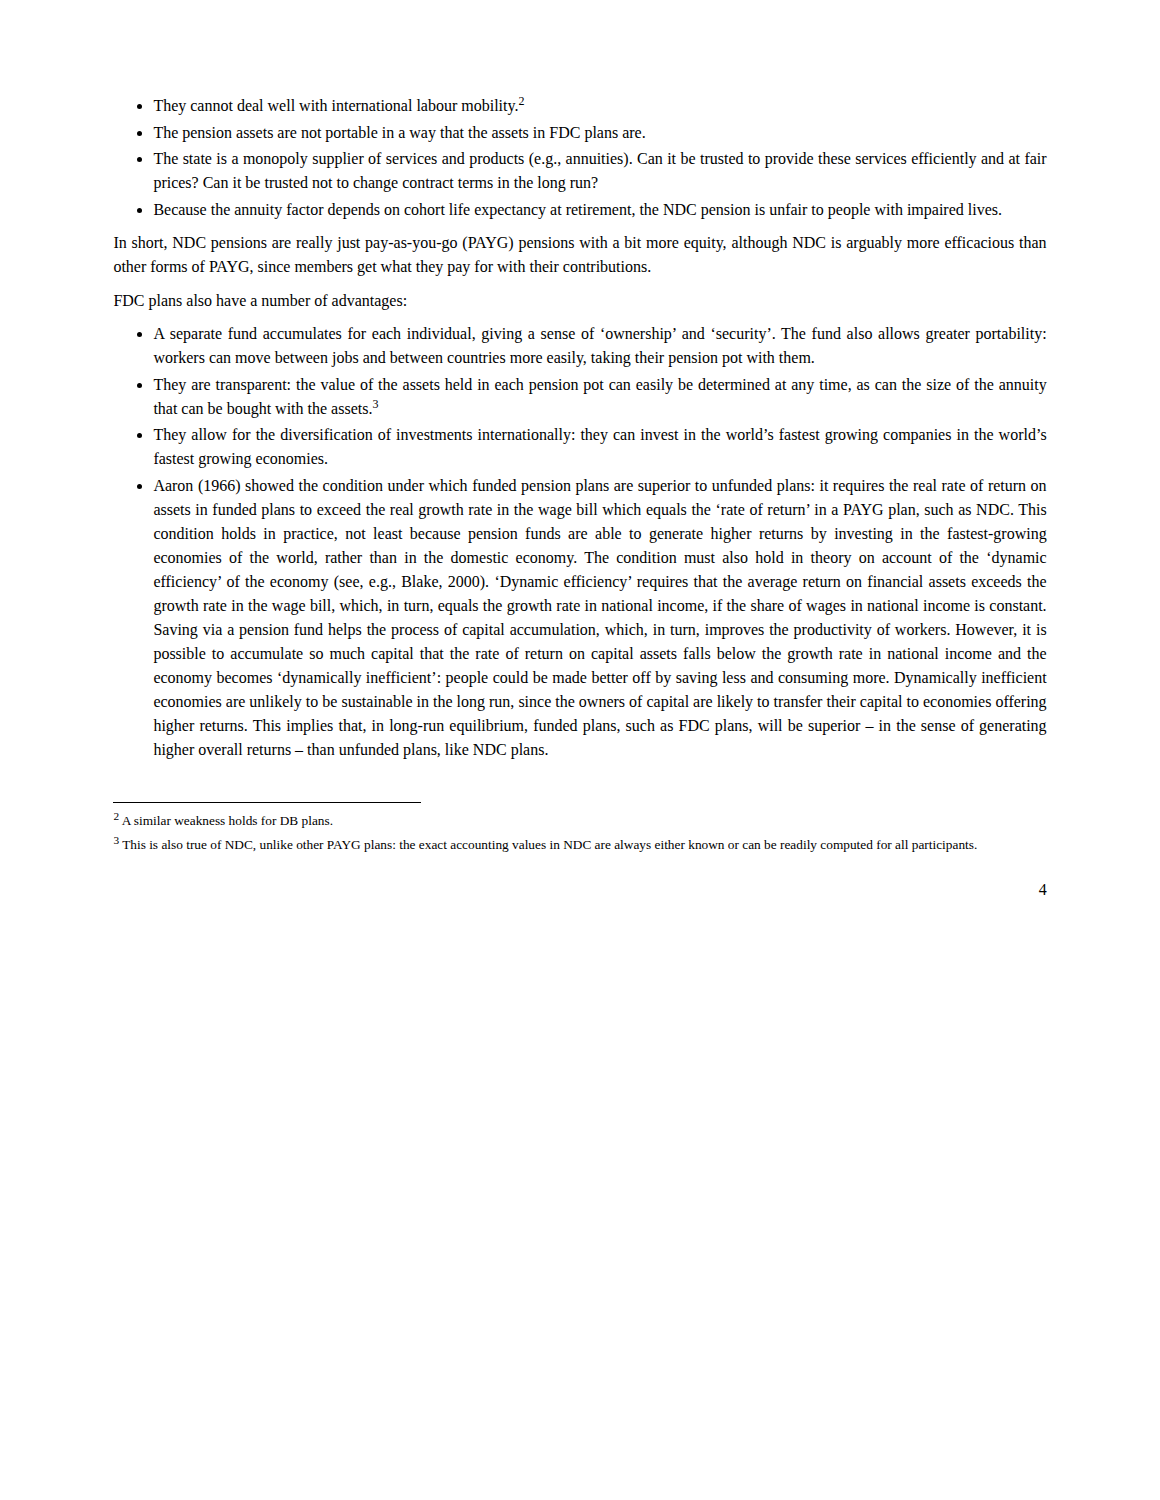They cannot deal well with international labour mobility.2
The pension assets are not portable in a way that the assets in FDC plans are.
The state is a monopoly supplier of services and products (e.g., annuities). Can it be trusted to provide these services efficiently and at fair prices? Can it be trusted not to change contract terms in the long run?
Because the annuity factor depends on cohort life expectancy at retirement, the NDC pension is unfair to people with impaired lives.
In short, NDC pensions are really just pay-as-you-go (PAYG) pensions with a bit more equity, although NDC is arguably more efficacious than other forms of PAYG, since members get what they pay for with their contributions.
FDC plans also have a number of advantages:
A separate fund accumulates for each individual, giving a sense of ‘ownership’ and ‘security’. The fund also allows greater portability: workers can move between jobs and between countries more easily, taking their pension pot with them.
They are transparent: the value of the assets held in each pension pot can easily be determined at any time, as can the size of the annuity that can be bought with the assets.3
They allow for the diversification of investments internationally: they can invest in the world’s fastest growing companies in the world’s fastest growing economies.
Aaron (1966) showed the condition under which funded pension plans are superior to unfunded plans: it requires the real rate of return on assets in funded plans to exceed the real growth rate in the wage bill which equals the ‘rate of return’ in a PAYG plan, such as NDC. This condition holds in practice, not least because pension funds are able to generate higher returns by investing in the fastest-growing economies of the world, rather than in the domestic economy. The condition must also hold in theory on account of the ‘dynamic efficiency’ of the economy (see, e.g., Blake, 2000). ‘Dynamic efficiency’ requires that the average return on financial assets exceeds the growth rate in the wage bill, which, in turn, equals the growth rate in national income, if the share of wages in national income is constant. Saving via a pension fund helps the process of capital accumulation, which, in turn, improves the productivity of workers. However, it is possible to accumulate so much capital that the rate of return on capital assets falls below the growth rate in national income and the economy becomes ‘dynamically inefficient’: people could be made better off by saving less and consuming more. Dynamically inefficient economies are unlikely to be sustainable in the long run, since the owners of capital are likely to transfer their capital to economies offering higher returns. This implies that, in long-run equilibrium, funded plans, such as FDC plans, will be superior – in the sense of generating higher overall returns – than unfunded plans, like NDC plans.
2 A similar weakness holds for DB plans.
3 This is also true of NDC, unlike other PAYG plans: the exact accounting values in NDC are always either known or can be readily computed for all participants.
4